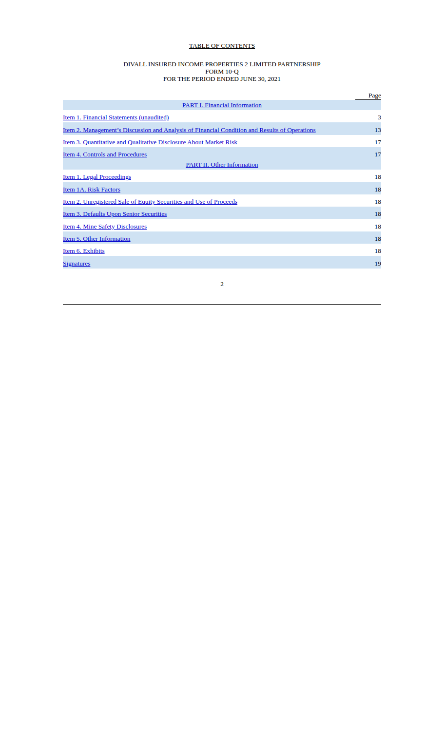TABLE OF CONTENTS
DIVALL INSURED INCOME PROPERTIES 2 LIMITED PARTNERSHIP
FORM 10-Q
FOR THE PERIOD ENDED JUNE 30, 2021
| | | Page |
| PART I. Financial Information |
| Item 1. Financial Statements (unaudited) | | 3 |
| Item 2. Management’s Discussion and Analysis of Financial Condition and Results of Operations | | 13 |
| Item 3. Quantitative and Qualitative Disclosure About Market Risk | | 17 |
| Item 4. Controls and Procedures | | 17 |
| PART II. Other Information |
| Item 1. Legal Proceedings | | 18 |
| Item 1A. Risk Factors | | 18 |
| Item 2. Unregistered Sale of Equity Securities and Use of Proceeds | | 18 |
| Item 3. Defaults Upon Senior Securities | | 18 |
| Item 4. Mine Safety Disclosures | | 18 |
| Item 5. Other Information | | 18 |
| Item 6. Exhibits | | 18 |
| Signatures | | 19 |
2